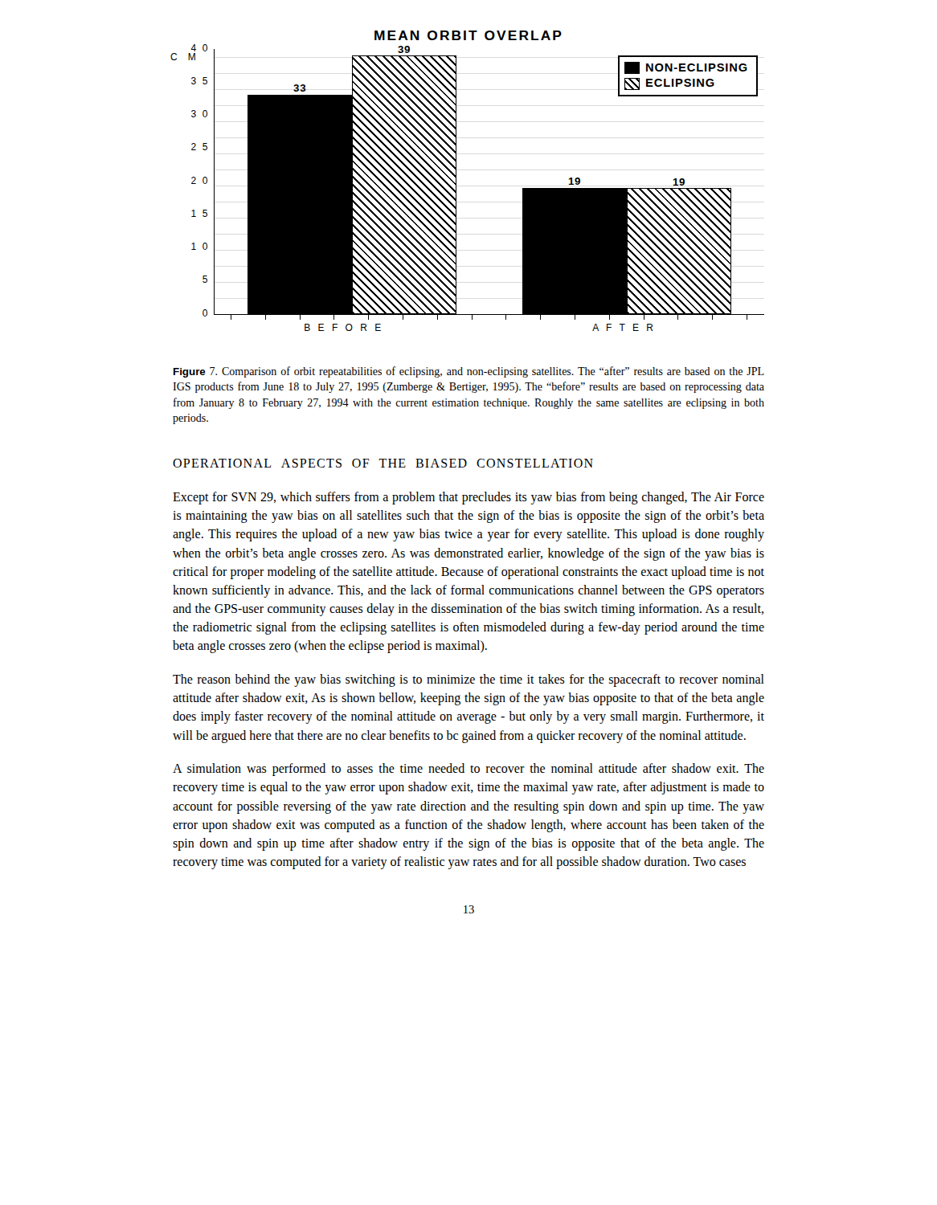MEAN ORBIT OVERLAP
C M
4 0 3 5 3 0 2 5 2 0 1 5 1 0 5 0
NON-ECLIPSING
ECLIPSING
33
39
19
19
B E F O R E
A F T E R
Figure 7. Comparison of orbit repeatabilities of eclipsing, and non-eclipsing satellites. The “after” results are based on the JPL IGS products from June 18 to July 27, 1995 (Zumberge & Bertiger, 1995). The “before” results are based on reprocessing data from January 8 to February 27, 1994 with the current estimation technique. Roughly the same satellites are eclipsing in both periods.
OPERATIONAL ASPECTS OF THE BIASED CONSTELLATION
Except for SVN 29, which suffers from a problem that precludes its yaw bias from being changed, The Air Force is maintaining the yaw bias on all satellites such that the sign of the bias is opposite the sign of the orbit’s beta angle. This requires the upload of a new yaw bias twice a year for every satellite. This upload is done roughly when the orbit’s beta angle crosses zero. As was demonstrated earlier, knowledge of the sign of the yaw bias is critical for proper modeling of the satellite attitude. Because of operational constraints the exact upload time is not known sufficiently in advance. This, and the lack of formal communications channel between the GPS operators and the GPS-user community causes delay in the dissemination of the bias switch timing information. As a result, the radiometric signal from the eclipsing satellites is often mismodeled during a few-day period around the time beta angle crosses zero (when the eclipse period is maximal).
The reason behind the yaw bias switching is to minimize the time it takes for the spacecraft to recover nominal attitude after shadow exit, As is shown bellow, keeping the sign of the yaw bias opposite to that of the beta angle does imply faster recovery of the nominal attitude on average - but only by a very small margin. Furthermore, it will be argued here that there are no clear benefits to bc gained from a quicker recovery of the nominal attitude.
A simulation was performed to asses the time needed to recover the nominal attitude after shadow exit. The recovery time is equal to the yaw error upon shadow exit, time the maximal yaw rate, after adjustment is made to account for possible reversing of the yaw rate direction and the resulting spin down and spin up time. The yaw error upon shadow exit was computed as a function of the shadow length, where account has been taken of the spin down and spin up time after shadow entry if the sign of the bias is opposite that of the beta angle. The recovery time was computed for a variety of realistic yaw rates and for all possible shadow duration. Two cases
13